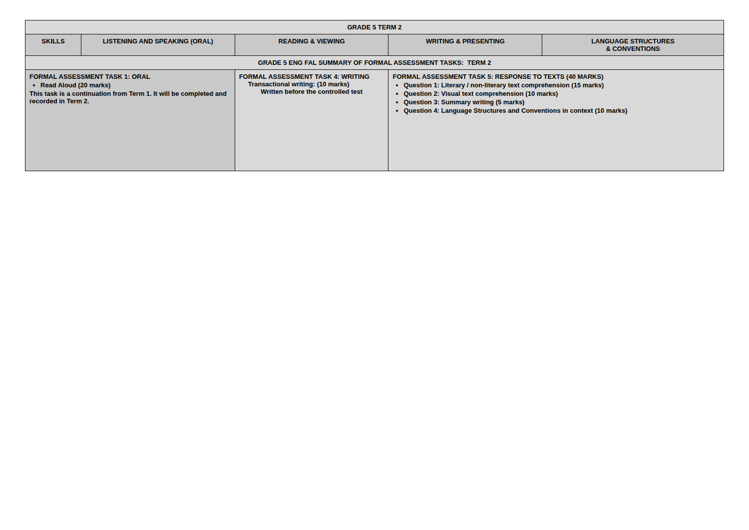| GRADE 5 TERM 2 |
| SKILLS | LISTENING AND SPEAKING (ORAL) | READING & VIEWING | WRITING & PRESENTING | LANGUAGE STRUCTURES & CONVENTIONS |
| GRADE 5 ENG FAL SUMMARY OF FORMAL ASSESSMENT TASKS: TERM 2 |
| FORMAL ASSESSMENT TASK 1: ORAL Read Aloud (20 marks) This task is a continuation from Term 1. It will be completed and recorded in Term 2. | FORMAL ASSESSMENT TASK 4: WRITING Transactional writing: (10 marks) Written before the controlled test | FORMAL ASSESSMENT TASK 5: RESPONSE TO TEXTS (40 MARKS) Question 1: Literary / non-literary text comprehension (15 marks) Question 2: Visual text comprehension (10 marks) Question 3: Summary writing (5 marks) Question 4: Language Structures and Conventions in context (10 marks) |